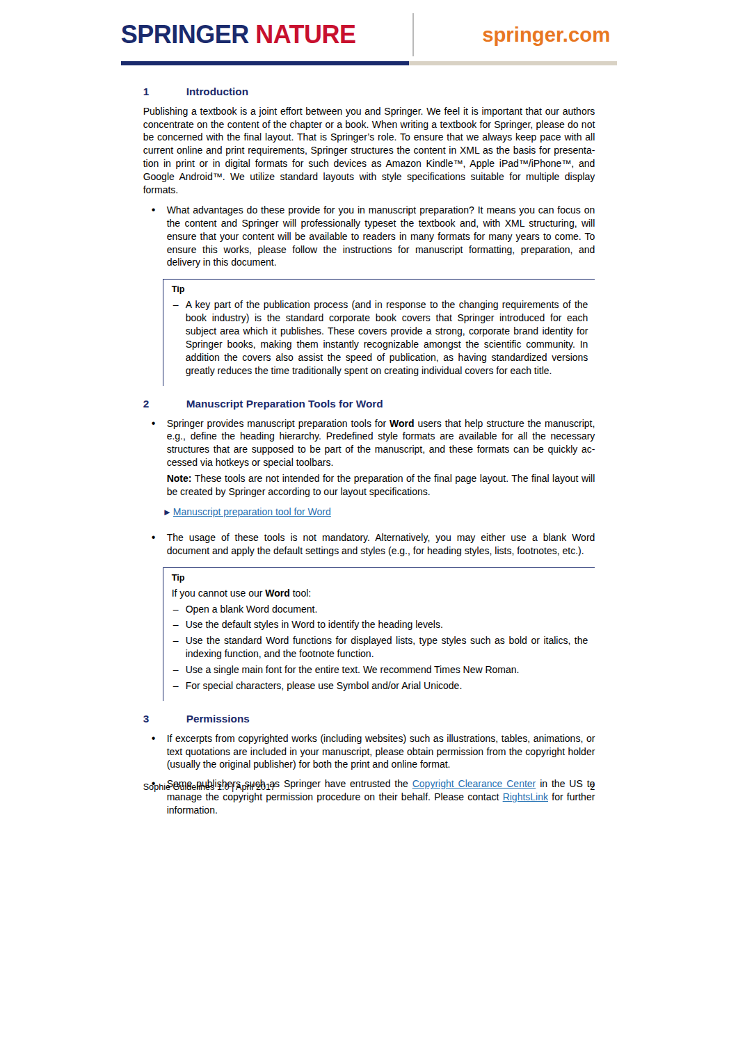SPRINGER NATURE
springer.com
1 Introduction
Publishing a textbook is a joint effort between you and Springer. We feel it is important that our authors concentrate on the content of the chapter or a book. When writing a textbook for Springer, please do not be concerned with the final layout. That is Springer’s role. To ensure that we always keep pace with all current online and print requirements, Springer structures the content in XML as the basis for presentation in print or in digital formats for such devices as Amazon Kindle™, Apple iPad™/iPhone™, and Google Android™. We utilize standard layouts with style specifications suitable for multiple display formats.
What advantages do these provide for you in manuscript preparation? It means you can focus on the content and Springer will professionally typeset the textbook and, with XML structuring, will ensure that your content will be available to readers in many formats for many years to come. To ensure this works, please follow the instructions for manuscript formatting, preparation, and delivery in this document.
Tip
A key part of the publication process (and in response to the changing requirements of the book industry) is the standard corporate book covers that Springer introduced for each subject area which it publishes. These covers provide a strong, corporate brand identity for Springer books, making them instantly recognizable amongst the scientific community. In addition the covers also assist the speed of publication, as having standardized versions greatly reduces the time traditionally spent on creating individual covers for each title.
2 Manuscript Preparation Tools for Word
Springer provides manuscript preparation tools for Word users that help structure the manuscript, e.g., define the heading hierarchy. Predefined style formats are available for all the necessary structures that are supposed to be part of the manuscript, and these formats can be quickly accessed via hotkeys or special toolbars.
Note: These tools are not intended for the preparation of the final page layout. The final layout will be created by Springer according to our layout specifications.
►Manuscript preparation tool for Word
The usage of these tools is not mandatory. Alternatively, you may either use a blank Word document and apply the default settings and styles (e.g., for heading styles, lists, footnotes, etc.).
Tip
If you cannot use our Word tool:
Open a blank Word document.
Use the default styles in Word to identify the heading levels.
Use the standard Word functions for displayed lists, type styles such as bold or italics, the indexing function, and the footnote function.
Use a single main font for the entire text. We recommend Times New Roman.
For special characters, please use Symbol and/or Arial Unicode.
3 Permissions
If excerpts from copyrighted works (including websites) such as illustrations, tables, animations, or text quotations are included in your manuscript, please obtain permission from the copyright holder (usually the original publisher) for both the print and online format.
Some publishers such as Springer have entrusted the Copyright Clearance Center in the US to manage the copyright permission procedure on their behalf. Please contact RightsLink for further information.
Sophie Guidelines 1.0 | April 2017
2